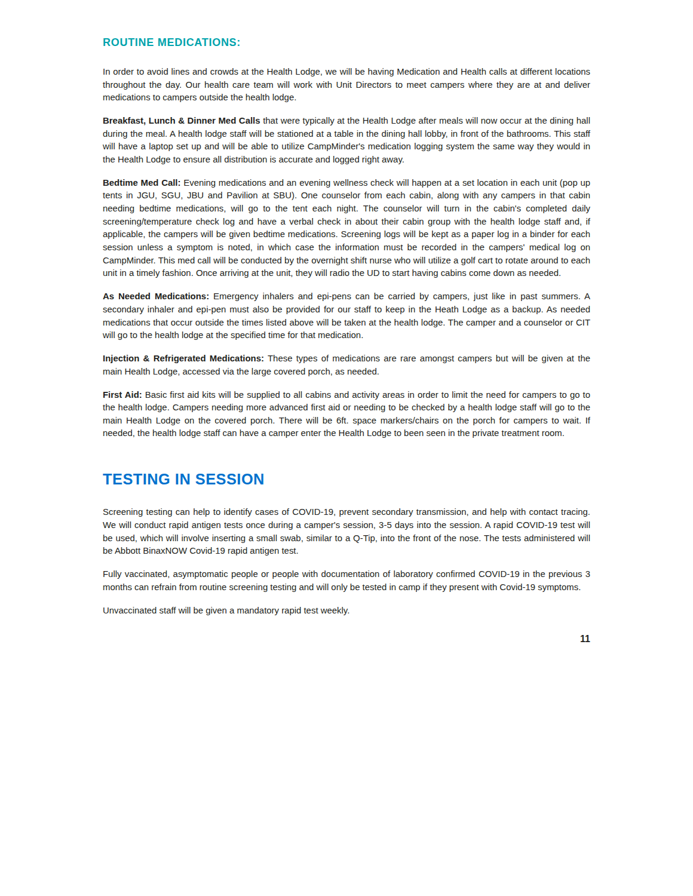Routine Medications:
In order to avoid lines and crowds at the Health Lodge, we will be having Medication and Health calls at different locations throughout the day. Our health care team will work with Unit Directors to meet campers where they are at and deliver medications to campers outside the health lodge.
Breakfast, Lunch & Dinner Med Calls that were typically at the Health Lodge after meals will now occur at the dining hall during the meal. A health lodge staff will be stationed at a table in the dining hall lobby, in front of the bathrooms. This staff will have a laptop set up and will be able to utilize CampMinder's medication logging system the same way they would in the Health Lodge to ensure all distribution is accurate and logged right away.
Bedtime Med Call: Evening medications and an evening wellness check will happen at a set location in each unit (pop up tents in JGU, SGU, JBU and Pavilion at SBU). One counselor from each cabin, along with any campers in that cabin needing bedtime medications, will go to the tent each night. The counselor will turn in the cabin's completed daily screening/temperature check log and have a verbal check in about their cabin group with the health lodge staff and, if applicable, the campers will be given bedtime medications. Screening logs will be kept as a paper log in a binder for each session unless a symptom is noted, in which case the information must be recorded in the campers' medical log on CampMinder. This med call will be conducted by the overnight shift nurse who will utilize a golf cart to rotate around to each unit in a timely fashion. Once arriving at the unit, they will radio the UD to start having cabins come down as needed.
As Needed Medications: Emergency inhalers and epi-pens can be carried by campers, just like in past summers. A secondary inhaler and epi-pen must also be provided for our staff to keep in the Heath Lodge as a backup. As needed medications that occur outside the times listed above will be taken at the health lodge. The camper and a counselor or CIT will go to the health lodge at the specified time for that medication.
Injection & Refrigerated Medications: These types of medications are rare amongst campers but will be given at the main Health Lodge, accessed via the large covered porch, as needed.
First Aid: Basic first aid kits will be supplied to all cabins and activity areas in order to limit the need for campers to go to the health lodge. Campers needing more advanced first aid or needing to be checked by a health lodge staff will go to the main Health Lodge on the covered porch. There will be 6ft. space markers/chairs on the porch for campers to wait. If needed, the health lodge staff can have a camper enter the Health Lodge to been seen in the private treatment room.
Testing in Session
Screening testing can help to identify cases of COVID-19, prevent secondary transmission, and help with contact tracing. We will conduct rapid antigen tests once during a camper's session, 3-5 days into the session. A rapid COVID-19 test will be used, which will involve inserting a small swab, similar to a Q-Tip, into the front of the nose. The tests administered will be Abbott BinaxNOW Covid-19 rapid antigen test.
Fully vaccinated, asymptomatic people or people with documentation of laboratory confirmed COVID-19 in the previous 3 months can refrain from routine screening testing and will only be tested in camp if they present with Covid-19 symptoms.
Unvaccinated staff will be given a mandatory rapid test weekly.
11